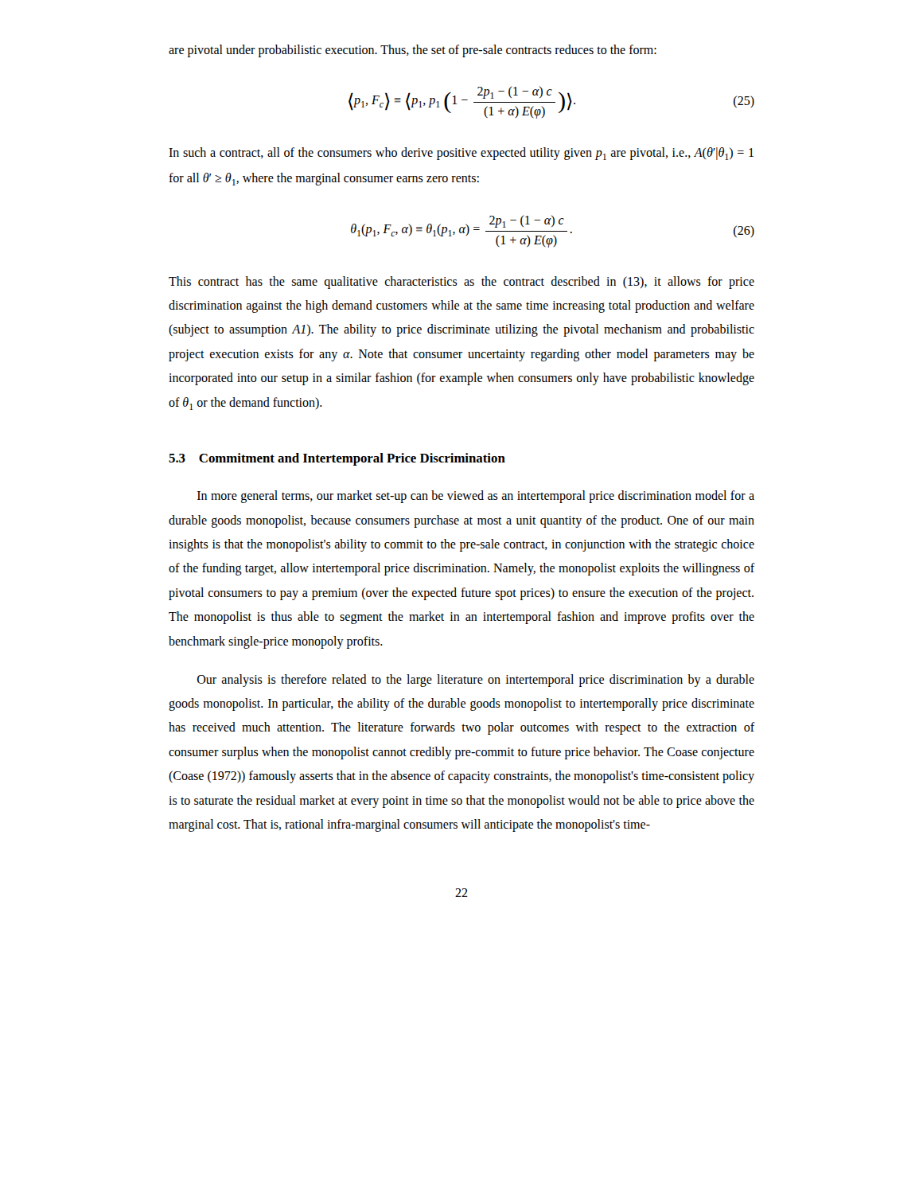are pivotal under probabilistic execution. Thus, the set of pre-sale contracts reduces to the form:
⟨p1, Fc⟩ ≡ ⟨p1, p1 (1 − 2p1 − (1 − α) c(1 + α) E(φ))⟩. (25)
In such a contract, all of the consumers who derive positive expected utility given p1 are pivotal, i.e., A(θ′|θ1) = 1 for all θ′ ≥ θ1, where the marginal consumer earns zero rents:
θ1(p1, Fc, α) ≡ θ1(p1, α) = 2p1 − (1 − α) c(1 + α) E(φ). (26)
This contract has the same qualitative characteristics as the contract described in (13), it allows for price discrimination against the high demand customers while at the same time increasing total production and welfare (subject to assumption A1). The ability to price discriminate utilizing the pivotal mechanism and probabilistic project execution exists for any α. Note that consumer uncertainty regarding other model parameters may be incorporated into our setup in a similar fashion (for example when consumers only have probabilistic knowledge of θ1 or the demand function).
5.3 Commitment and Intertemporal Price Discrimination
In more general terms, our market set-up can be viewed as an intertemporal price discrimination model for a durable goods monopolist, because consumers purchase at most a unit quantity of the product. One of our main insights is that the monopolist's ability to commit to the pre-sale contract, in conjunction with the strategic choice of the funding target, allow intertemporal price discrimination. Namely, the monopolist exploits the willingness of pivotal consumers to pay a premium (over the expected future spot prices) to ensure the execution of the project. The monopolist is thus able to segment the market in an intertemporal fashion and improve profits over the benchmark single-price monopoly profits.
Our analysis is therefore related to the large literature on intertemporal price discrimination by a durable goods monopolist. In particular, the ability of the durable goods monopolist to intertemporally price discriminate has received much attention. The literature forwards two polar outcomes with respect to the extraction of consumer surplus when the monopolist cannot credibly pre-commit to future price behavior. The Coase conjecture (Coase (1972)) famously asserts that in the absence of capacity constraints, the monopolist's time-consistent policy is to saturate the residual market at every point in time so that the monopolist would not be able to price above the marginal cost. That is, rational infra-marginal consumers will anticipate the monopolist's time-
22